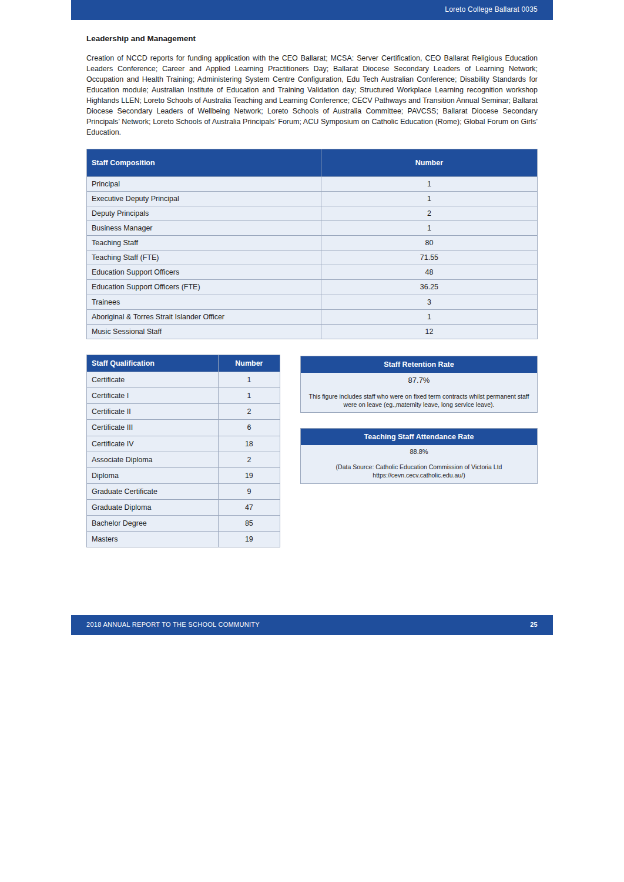Loreto College Ballarat 0035
Leadership and Management
Creation of NCCD reports for funding application with the CEO Ballarat; MCSA: Server Certification, CEO Ballarat Religious Education Leaders Conference; Career and Applied Learning Practitioners Day; Ballarat Diocese Secondary Leaders of Learning Network; Occupation and Health Training; Administering System Centre Configuration, Edu Tech Australian Conference; Disability Standards for Education module; Australian Institute of Education and Training Validation day; Structured Workplace Learning recognition workshop Highlands LLEN; Loreto Schools of Australia Teaching and Learning Conference; CECV Pathways and Transition Annual Seminar; Ballarat Diocese Secondary Leaders of Wellbeing Network; Loreto Schools of Australia Committee; PAVCSS; Ballarat Diocese Secondary Principals’ Network; Loreto Schools of Australia Principals’ Forum; ACU Symposium on Catholic Education (Rome); Global Forum on Girls’ Education.
| Staff Composition | Number |
| --- | --- |
| Principal | 1 |
| Executive Deputy Principal | 1 |
| Deputy Principals | 2 |
| Business Manager | 1 |
| Teaching Staff | 80 |
| Teaching Staff (FTE) | 71.55 |
| Education Support Officers | 48 |
| Education Support Officers (FTE) | 36.25 |
| Trainees | 3 |
| Aboriginal & Torres Strait Islander Officer | 1 |
| Music Sessional Staff | 12 |
| Staff Qualification | Number |
| --- | --- |
| Certificate | 1 |
| Certificate I | 1 |
| Certificate II | 2 |
| Certificate III | 6 |
| Certificate IV | 18 |
| Associate Diploma | 2 |
| Diploma | 19 |
| Graduate Certificate | 9 |
| Graduate Diploma | 47 |
| Bachelor Degree | 85 |
| Masters | 19 |
Staff Retention Rate
87.7%
This figure includes staff who were on fixed term contracts whilst permanent staff were on leave (eg.,maternity leave, long service leave).
Teaching Staff Attendance Rate
88.8%
(Data Source: Catholic Education Commission of Victoria Ltd https://cevn.cecv.catholic.edu.au/)
2018 Annual Report to the School Community
25